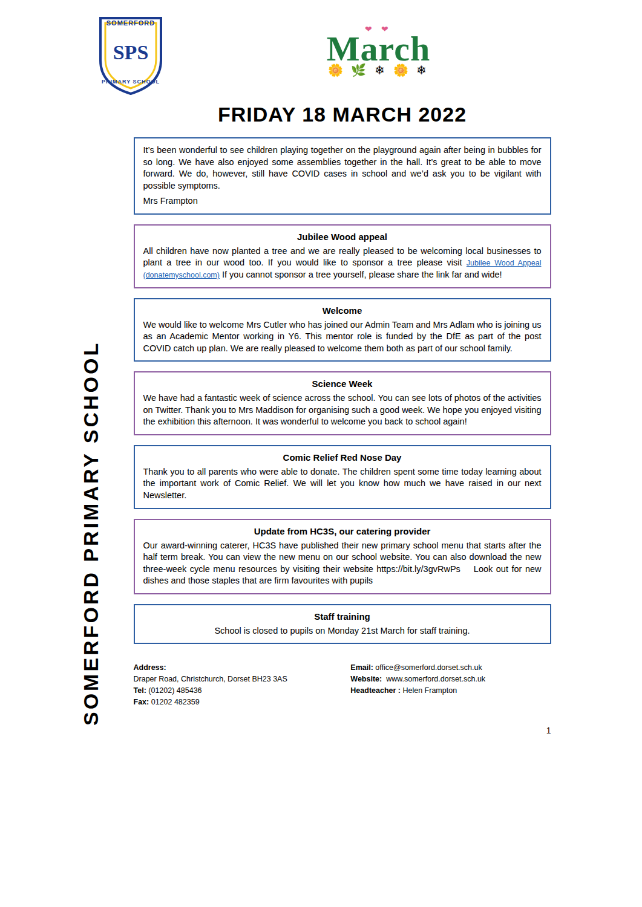SOMERFORD PRIMARY SCHOOL
SOMERFORD SPS PRIMARY SCHOOL
❤ ❤
March
🌼 🌿 ❄ 🌼 ❄
FRIDAY 18 MARCH 2022
It’s been wonderful to see children playing together on the playground again after being in bubbles for so long. We have also enjoyed some assemblies together in the hall. It’s great to be able to move forward. We do, however, still have COVID cases in school and we’d ask you to be vigilant with possible symptoms.
Mrs Frampton
Jubilee Wood appeal
All children have now planted a tree and we are really pleased to be welcoming local businesses to plant a tree in our wood too. If you would like to sponsor a tree please visit Jubilee Wood Appeal (donatemyschool.com) If you cannot sponsor a tree yourself, please share the link far and wide!
Welcome
We would like to welcome Mrs Cutler who has joined our Admin Team and Mrs Adlam who is joining us as an Academic Mentor working in Y6. This mentor role is funded by the DfE as part of the post COVID catch up plan. We are really pleased to welcome them both as part of our school family.
Science Week
We have had a fantastic week of science across the school. You can see lots of photos of the activities on Twitter. Thank you to Mrs Maddison for organising such a good week. We hope you enjoyed visiting the exhibition this afternoon. It was wonderful to welcome you back to school again!
Comic Relief Red Nose Day
Thank you to all parents who were able to donate. The children spent some time today learning about the important work of Comic Relief. We will let you know how much we have raised in our next Newsletter.
Update from HC3S, our catering provider
Our award-winning caterer, HC3S have published their new primary school menu that starts after the half term break. You can view the new menu on our school website. You can also download the new three-week cycle menu resources by visiting their website https://bit.ly/3gvRwPs Look out for new dishes and those staples that are firm favourites with pupils
Staff training
School is closed to pupils on Monday 21st March for staff training.
Address:
Draper Road, Christchurch, Dorset BH23 3AS
Tel: (01202) 485436
Fax: 01202 482359
Email: office@somerford.dorset.sch.uk
Website: www.somerford.dorset.sch.uk
Headteacher : Helen Frampton
1